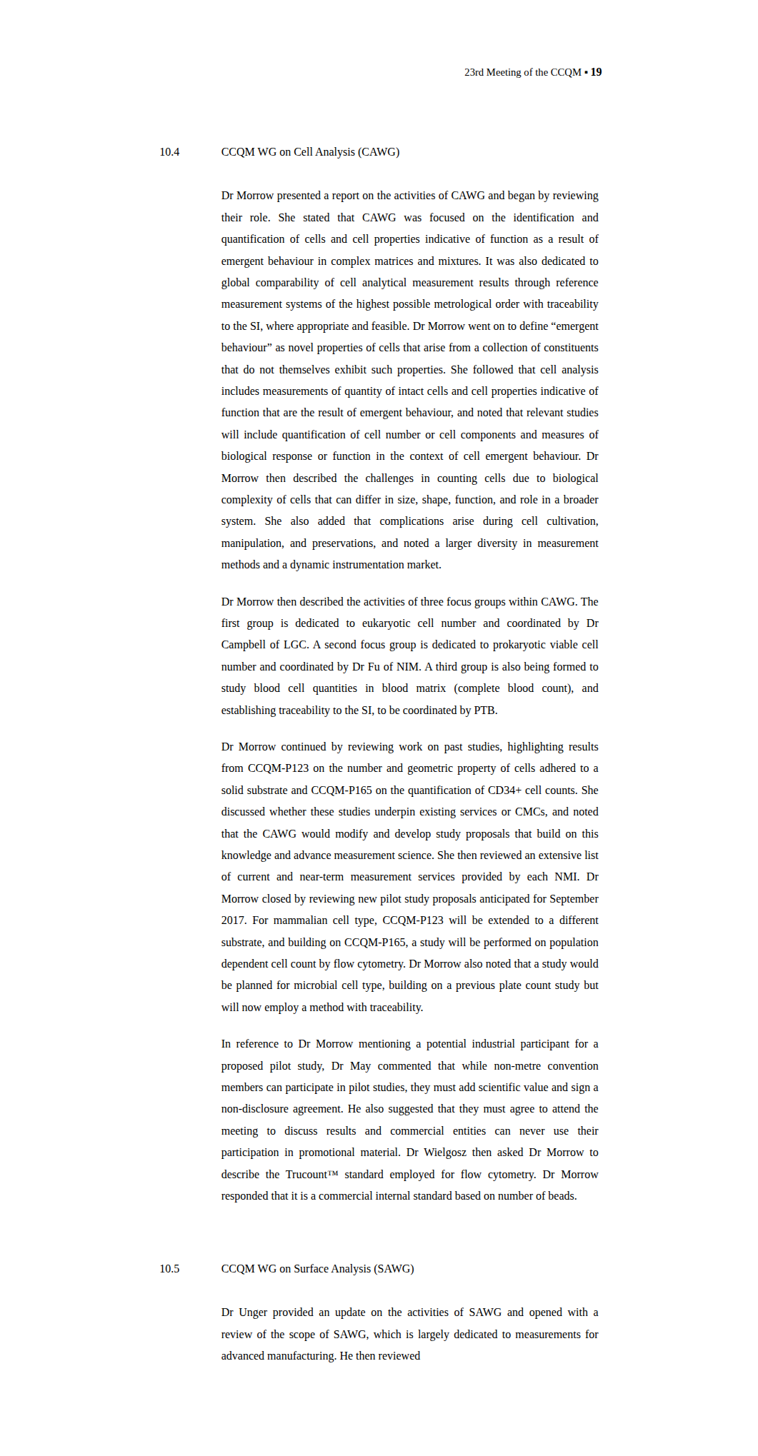23rd Meeting of the CCQM ▪ 19
10.4
CCQM WG on Cell Analysis (CAWG)
Dr Morrow presented a report on the activities of CAWG and began by reviewing their role. She stated that CAWG was focused on the identification and quantification of cells and cell properties indicative of function as a result of emergent behaviour in complex matrices and mixtures. It was also dedicated to global comparability of cell analytical measurement results through reference measurement systems of the highest possible metrological order with traceability to the SI, where appropriate and feasible. Dr Morrow went on to define “emergent behaviour” as novel properties of cells that arise from a collection of constituents that do not themselves exhibit such properties. She followed that cell analysis includes measurements of quantity of intact cells and cell properties indicative of function that are the result of emergent behaviour, and noted that relevant studies will include quantification of cell number or cell components and measures of biological response or function in the context of cell emergent behaviour. Dr Morrow then described the challenges in counting cells due to biological complexity of cells that can differ in size, shape, function, and role in a broader system. She also added that complications arise during cell cultivation, manipulation, and preservations, and noted a larger diversity in measurement methods and a dynamic instrumentation market.
Dr Morrow then described the activities of three focus groups within CAWG. The first group is dedicated to eukaryotic cell number and coordinated by Dr Campbell of LGC. A second focus group is dedicated to prokaryotic viable cell number and coordinated by Dr Fu of NIM. A third group is also being formed to study blood cell quantities in blood matrix (complete blood count), and establishing traceability to the SI, to be coordinated by PTB.
Dr Morrow continued by reviewing work on past studies, highlighting results from CCQM-P123 on the number and geometric property of cells adhered to a solid substrate and CCQM-P165 on the quantification of CD34+ cell counts. She discussed whether these studies underpin existing services or CMCs, and noted that the CAWG would modify and develop study proposals that build on this knowledge and advance measurement science. She then reviewed an extensive list of current and near-term measurement services provided by each NMI. Dr Morrow closed by reviewing new pilot study proposals anticipated for September 2017. For mammalian cell type, CCQM-P123 will be extended to a different substrate, and building on CCQM-P165, a study will be performed on population dependent cell count by flow cytometry. Dr Morrow also noted that a study would be planned for microbial cell type, building on a previous plate count study but will now employ a method with traceability.
In reference to Dr Morrow mentioning a potential industrial participant for a proposed pilot study, Dr May commented that while non-metre convention members can participate in pilot studies, they must add scientific value and sign a non-disclosure agreement. He also suggested that they must agree to attend the meeting to discuss results and commercial entities can never use their participation in promotional material. Dr Wielgosz then asked Dr Morrow to describe the Trucount™ standard employed for flow cytometry. Dr Morrow responded that it is a commercial internal standard based on number of beads.
10.5
CCQM WG on Surface Analysis (SAWG)
Dr Unger provided an update on the activities of SAWG and opened with a review of the scope of SAWG, which is largely dedicated to measurements for advanced manufacturing. He then reviewed